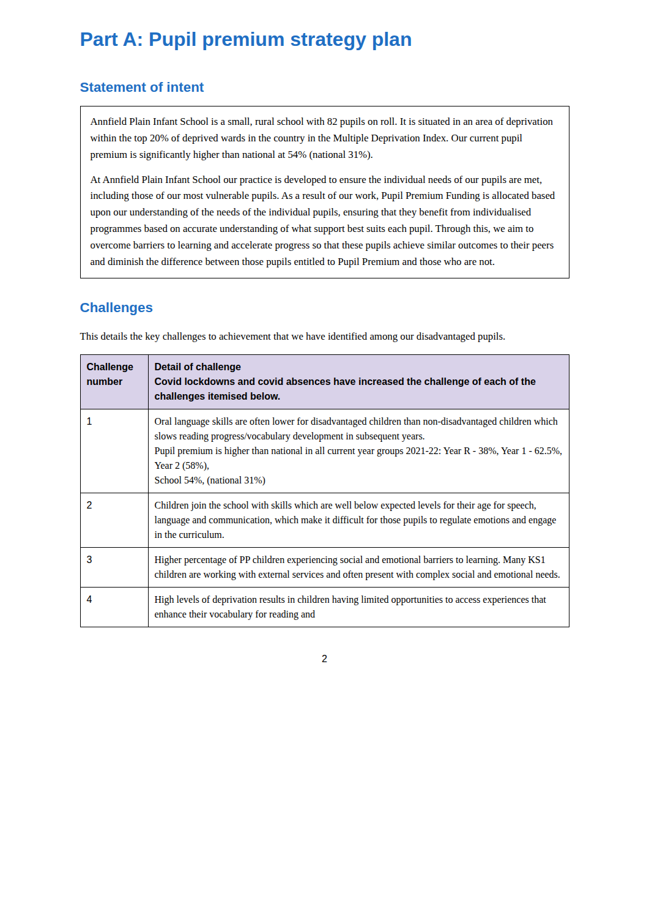Part A: Pupil premium strategy plan
Statement of intent
Annfield Plain Infant School is a small, rural school with 82 pupils on roll. It is situated in an area of deprivation within the top 20% of deprived wards in the country in the Multiple Deprivation Index. Our current pupil premium is significantly higher than national at 54% (national 31%).
At Annfield Plain Infant School our practice is developed to ensure the individual needs of our pupils are met, including those of our most vulnerable pupils. As a result of our work, Pupil Premium Funding is allocated based upon our understanding of the needs of the individual pupils, ensuring that they benefit from individualised programmes based on accurate understanding of what support best suits each pupil. Through this, we aim to overcome barriers to learning and accelerate progress so that these pupils achieve similar outcomes to their peers and diminish the difference between those pupils entitled to Pupil Premium and those who are not.
Challenges
This details the key challenges to achievement that we have identified among our disadvantaged pupils.
| Challenge number | Detail of challenge Covid lockdowns and covid absences have increased the challenge of each of the challenges itemised below. |
| --- | --- |
| 1 | Oral language skills are often lower for disadvantaged children than non-disadvantaged children which slows reading progress/vocabulary development in subsequent years. Pupil premium is higher than national in all current year groups 2021-22: Year R - 38%, Year 1 - 62.5%, Year 2 (58%), School 54%, (national 31%) |
| 2 | Children join the school with skills which are well below expected levels for their age for speech, language and communication, which make it difficult for those pupils to regulate emotions and engage in the curriculum. |
| 3 | Higher percentage of PP children experiencing social and emotional barriers to learning. Many KS1 children are working with external services and often present with complex social and emotional needs. |
| 4 | High levels of deprivation results in children having limited opportunities to access experiences that enhance their vocabulary for reading and |
2